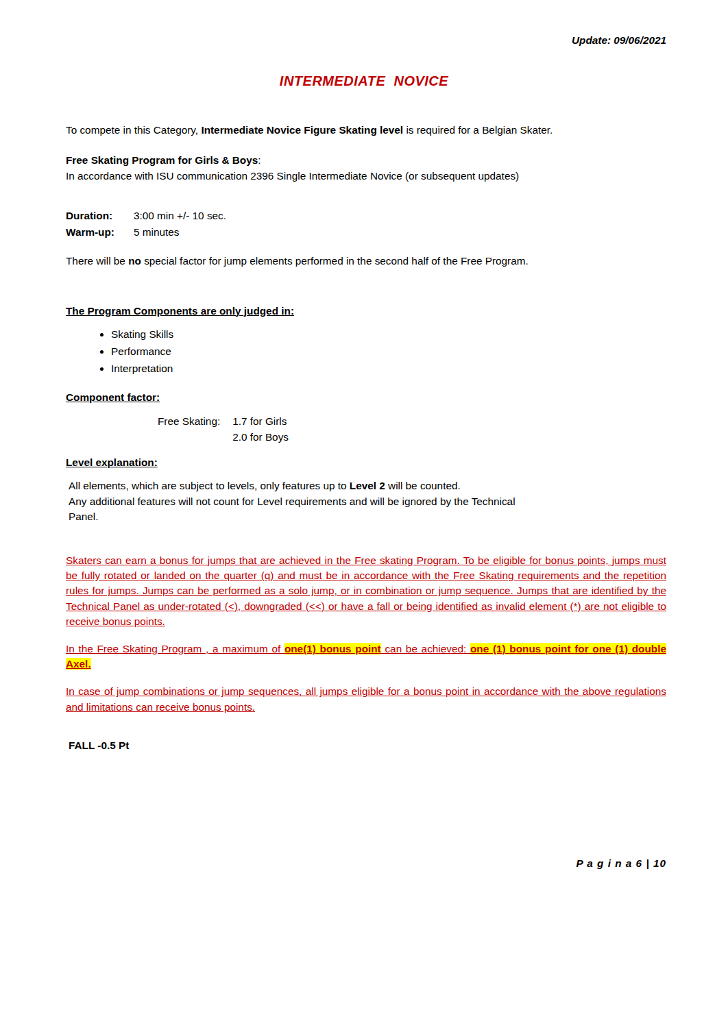Update: 09/06/2021
INTERMEDIATE NOVICE
To compete in this Category, Intermediate Novice Figure Skating level is required for a Belgian Skater.
Free Skating Program for Girls & Boys:
In accordance with ISU communication 2396 Single Intermediate Novice (or subsequent updates)
| Duration: | 3:00 min +/- 10 sec. |
| Warm-up: | 5 minutes |
There will be no special factor for jump elements performed in the second half of the Free Program.
The Program Components are only judged in:
Skating Skills
Performance
Interpretation
Component factor:
| Free Skating: | 1.7 for Girls |
| | 2.0 for Boys |
Level explanation:
All elements, which are subject to levels, only features up to Level 2 will be counted.
Any additional features will not count for Level requirements and will be ignored by the Technical
Panel.
Skaters can earn a bonus for jumps that are achieved in the Free skating Program. To be eligible for bonus points, jumps must be fully rotated or landed on the quarter (q) and must be in accordance with the Free Skating requirements and the repetition rules for jumps. Jumps can be performed as a solo jump, or in combination or jump sequence. Jumps that are identified by the Technical Panel as under-rotated (<), downgraded (<<) or have a fall or being identified as invalid element (*) are not eligible to receive bonus points.
In the Free Skating Program , a maximum of one(1) bonus point can be achieved: one (1) bonus point for one (1) double Axel.
In case of jump combinations or jump sequences, all jumps eligible for a bonus point in accordance with the above regulations and limitations can receive bonus points.
FALL -0.5 Pt
P a g i n a 6 | 10